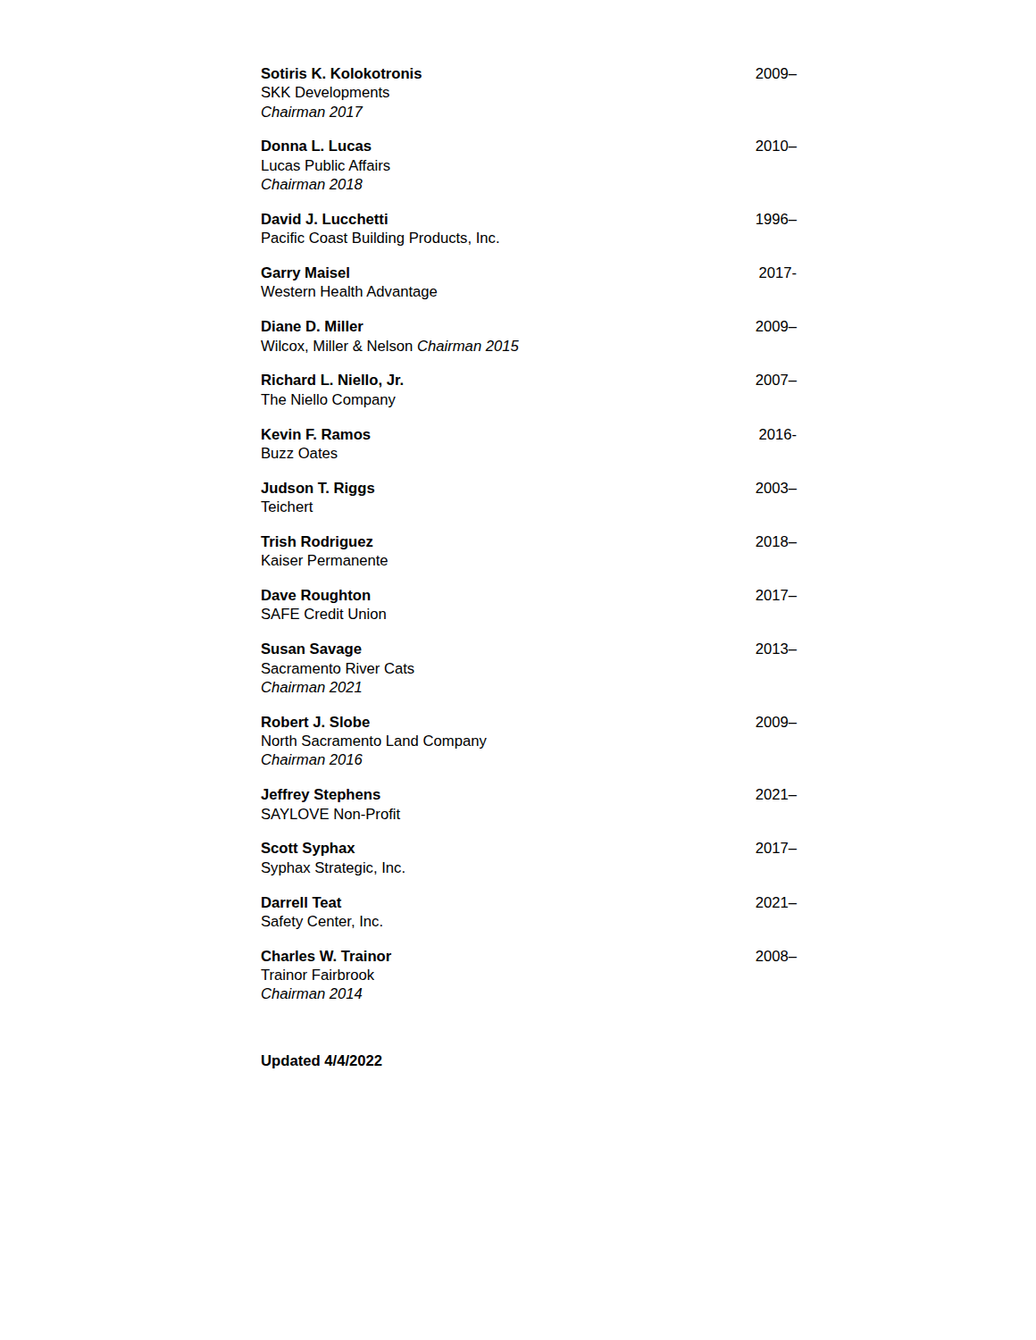| Sotiris K. Kolokotronis SKK Developments Chairman 2017 | 2009– |
| Donna L. Lucas Lucas Public Affairs Chairman 2018 | 2010– |
| David J. Lucchetti Pacific Coast Building Products, Inc. | 1996– |
| Garry Maisel Western Health Advantage | 2017- |
| Diane D. Miller Wilcox, Miller & Nelson Chairman 2015 | 2009– |
| Richard L. Niello, Jr. The Niello Company | 2007– |
| Kevin F. Ramos Buzz Oates | 2016- |
| Judson T. Riggs Teichert | 2003– |
| Trish Rodriguez Kaiser Permanente | 2018– |
| Dave Roughton SAFE Credit Union | 2017– |
| Susan Savage Sacramento River Cats Chairman 2021 | 2013– |
| Robert J. Slobe North Sacramento Land Company Chairman 2016 | 2009– |
| Jeffrey Stephens SAYLOVE Non-Profit | 2021– |
| Scott Syphax Syphax Strategic, Inc. | 2017– |
| Darrell Teat Safety Center, Inc. | 2021– |
| Charles W. Trainor Trainor Fairbrook Chairman 2014 | 2008– |
Updated 4/4/2022